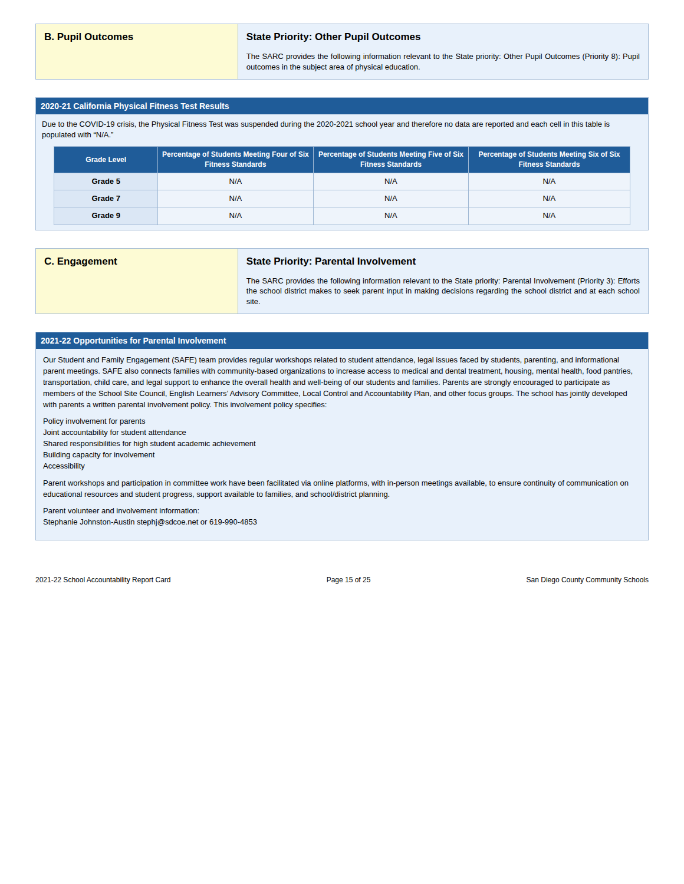| B. Pupil Outcomes | State Priority: Other Pupil Outcomes The SARC provides the following information relevant to the State priority: Other Pupil Outcomes (Priority 8): Pupil outcomes in the subject area of physical education. |
2020-21 California Physical Fitness Test Results
Due to the COVID-19 crisis, the Physical Fitness Test was suspended during the 2020-2021 school year and therefore no data are reported and each cell in this table is populated with “N/A.”
| Grade Level | Percentage of Students Meeting Four of Six Fitness Standards | Percentage of Students Meeting Five of Six Fitness Standards | Percentage of Students Meeting Six of Six Fitness Standards |
| --- | --- | --- | --- |
| Grade 5 | N/A | N/A | N/A |
| Grade 7 | N/A | N/A | N/A |
| Grade 9 | N/A | N/A | N/A |
| C. Engagement | State Priority: Parental Involvement The SARC provides the following information relevant to the State priority: Parental Involvement (Priority 3): Efforts the school district makes to seek parent input in making decisions regarding the school district and at each school site. |
2021-22 Opportunities for Parental Involvement
Our Student and Family Engagement (SAFE) team provides regular workshops related to student attendance, legal issues faced by students, parenting, and informational parent meetings. SAFE also connects families with community-based organizations to increase access to medical and dental treatment, housing, mental health, food pantries, transportation, child care, and legal support to enhance the overall health and well-being of our students and families. Parents are strongly encouraged to participate as members of the School Site Council, English Learners’ Advisory Committee, Local Control and Accountability Plan, and other focus groups. The school has jointly developed with parents a written parental involvement policy. This involvement policy specifies:
Policy involvement for parents
Joint accountability for student attendance
Shared responsibilities for high student academic achievement
Building capacity for involvement
Accessibility
Parent workshops and participation in committee work have been facilitated via online platforms, with in-person meetings available, to ensure continuity of communication on educational resources and student progress, support available to families, and school/district planning.
Parent volunteer and involvement information:
Stephanie Johnston-Austin stephj@sdcoe.net or 619-990-4853
2021-22 School Accountability Report Card
Page 15 of 25
San Diego County Community Schools